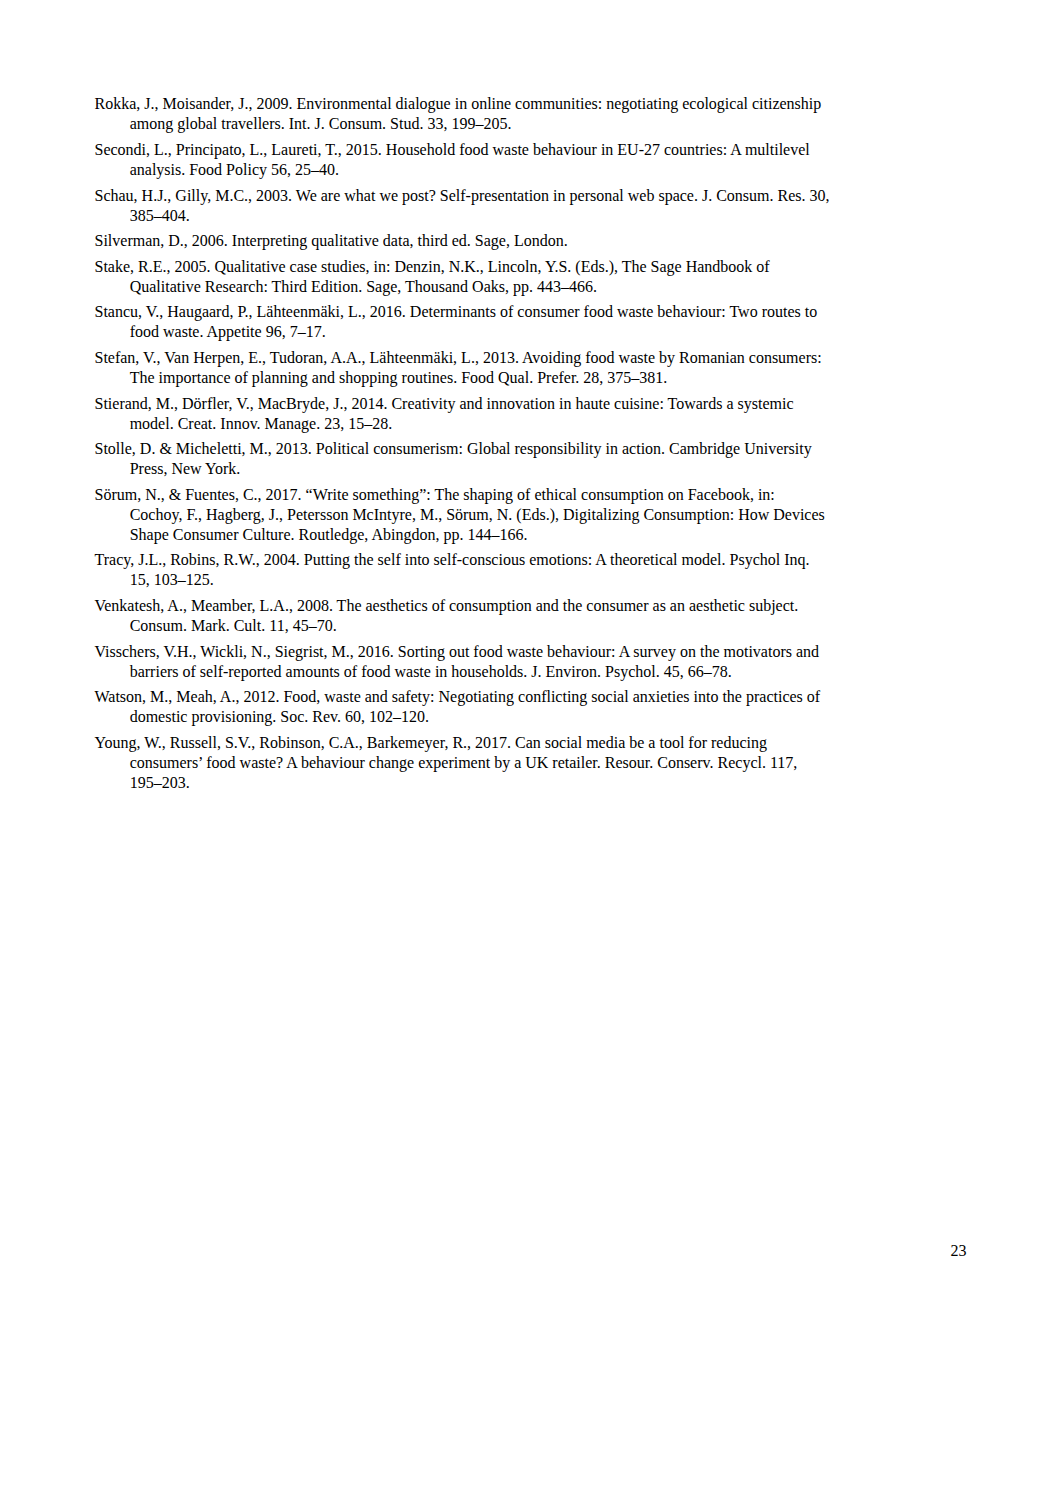Rokka, J., Moisander, J., 2009. Environmental dialogue in online communities: negotiating ecological citizenship among global travellers. Int. J. Consum. Stud. 33, 199–205.
Secondi, L., Principato, L., Laureti, T., 2015. Household food waste behaviour in EU-27 countries: A multilevel analysis. Food Policy 56, 25–40.
Schau, H.J., Gilly, M.C., 2003. We are what we post? Self-presentation in personal web space. J. Consum. Res. 30, 385–404.
Silverman, D., 2006. Interpreting qualitative data, third ed. Sage, London.
Stake, R.E., 2005. Qualitative case studies, in: Denzin, N.K., Lincoln, Y.S. (Eds.), The Sage Handbook of Qualitative Research: Third Edition. Sage, Thousand Oaks, pp. 443–466.
Stancu, V., Haugaard, P., Lähteenmäki, L., 2016. Determinants of consumer food waste behaviour: Two routes to food waste. Appetite 96, 7–17.
Stefan, V., Van Herpen, E., Tudoran, A.A., Lähteenmäki, L., 2013. Avoiding food waste by Romanian consumers: The importance of planning and shopping routines. Food Qual. Prefer. 28, 375–381.
Stierand, M., Dörfler, V., MacBryde, J., 2014. Creativity and innovation in haute cuisine: Towards a systemic model. Creat. Innov. Manage. 23, 15–28.
Stolle, D. & Micheletti, M., 2013. Political consumerism: Global responsibility in action. Cambridge University Press, New York.
Sörum, N., & Fuentes, C., 2017. “Write something”: The shaping of ethical consumption on Facebook, in: Cochoy, F., Hagberg, J., Petersson McIntyre, M., Sörum, N. (Eds.), Digitalizing Consumption: How Devices Shape Consumer Culture. Routledge, Abingdon, pp. 144–166.
Tracy, J.L., Robins, R.W., 2004. Putting the self into self-conscious emotions: A theoretical model. Psychol Inq. 15, 103–125.
Venkatesh, A., Meamber, L.A., 2008. The aesthetics of consumption and the consumer as an aesthetic subject. Consum. Mark. Cult. 11, 45–70.
Visschers, V.H., Wickli, N., Siegrist, M., 2016. Sorting out food waste behaviour: A survey on the motivators and barriers of self-reported amounts of food waste in households. J. Environ. Psychol. 45, 66–78.
Watson, M., Meah, A., 2012. Food, waste and safety: Negotiating conflicting social anxieties into the practices of domestic provisioning. Soc. Rev. 60, 102–120.
Young, W., Russell, S.V., Robinson, C.A., Barkemeyer, R., 2017. Can social media be a tool for reducing consumers’ food waste? A behaviour change experiment by a UK retailer. Resour. Conserv. Recycl. 117, 195–203.
23